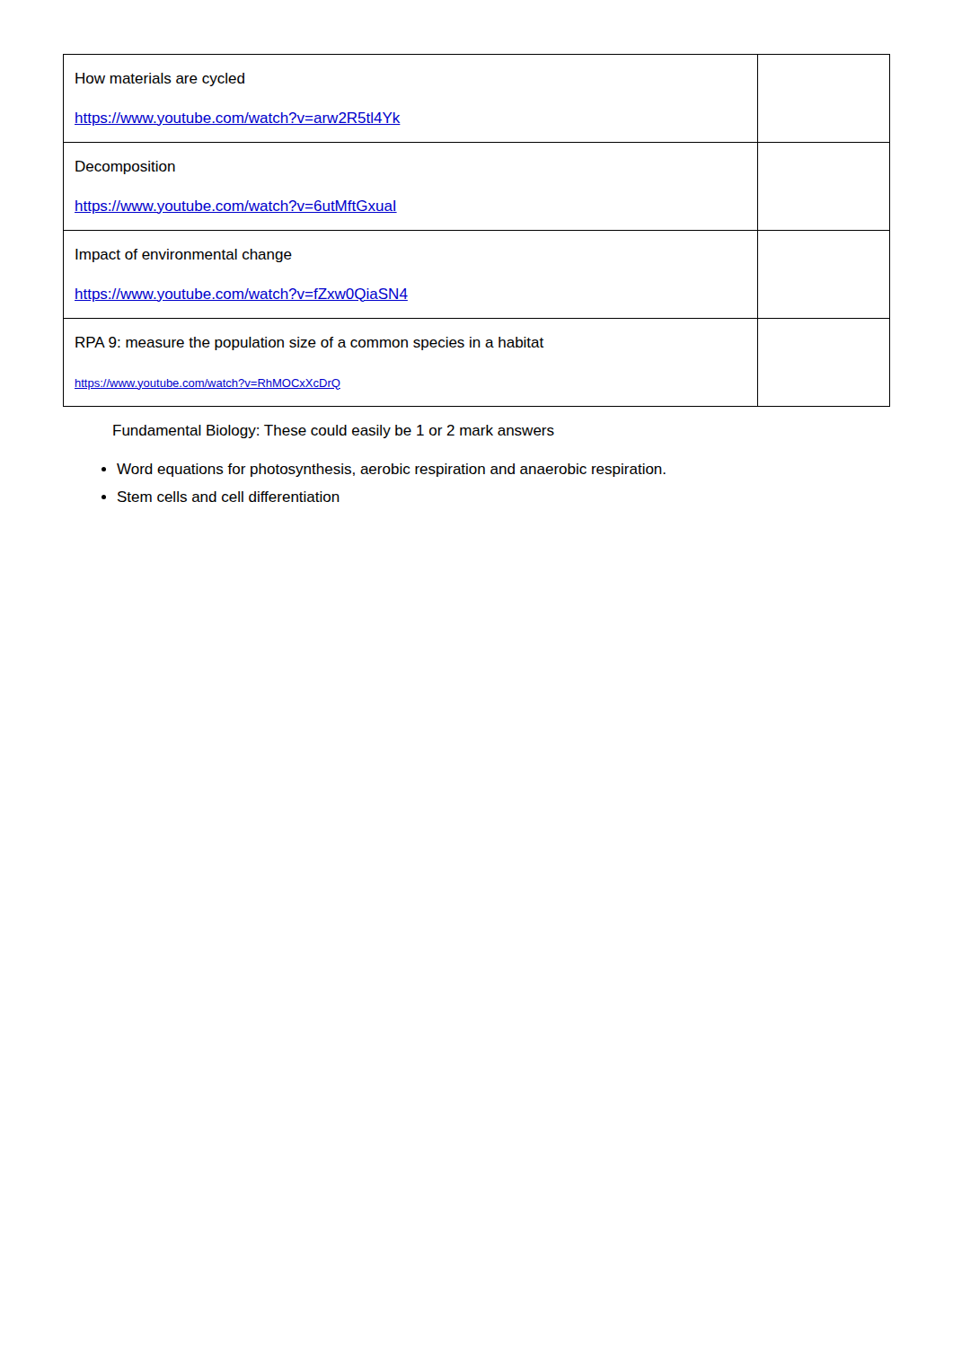| How materials are cycled https://www.youtube.com/watch?v=arw2R5tl4Yk | |
| Decomposition https://www.youtube.com/watch?v=6utMftGxuaI | |
| Impact of environmental change https://www.youtube.com/watch?v=fZxw0QiaSN4 | |
| RPA 9: measure the population size of a common species in a habitat https://www.youtube.com/watch?v=RhMOCxXcDrQ | |
Fundamental Biology: These could easily be 1 or 2 mark answers
Word equations for photosynthesis, aerobic respiration and anaerobic respiration.
Stem cells and cell differentiation